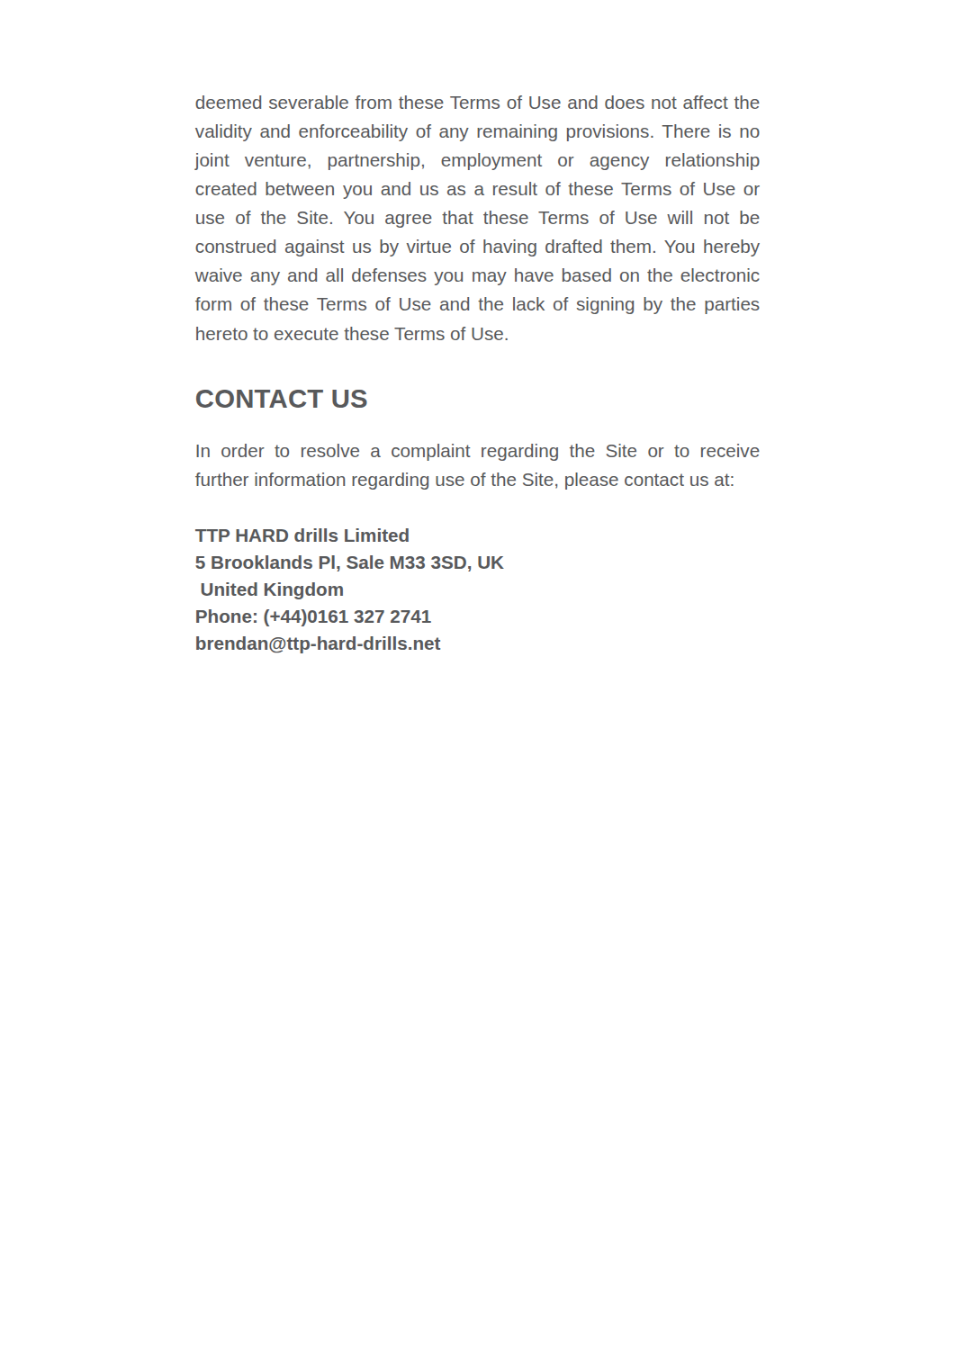deemed severable from these Terms of Use and does not affect the validity and enforceability of any remaining provisions. There is no joint venture, partnership, employment or agency relationship created between you and us as a result of these Terms of Use or use of the Site. You agree that these Terms of Use will not be construed against us by virtue of having drafted them. You hereby waive any and all defenses you may have based on the electronic form of these Terms of Use and the lack of signing by the parties hereto to execute these Terms of Use.
CONTACT US
In order to resolve a complaint regarding the Site or to receive further information regarding use of the Site, please contact us at:
TTP HARD drills Limited
5 Brooklands Pl, Sale M33 3SD, UK
United Kingdom
Phone: (+44)0161 327 2741
brendan@ttp-hard-drills.net